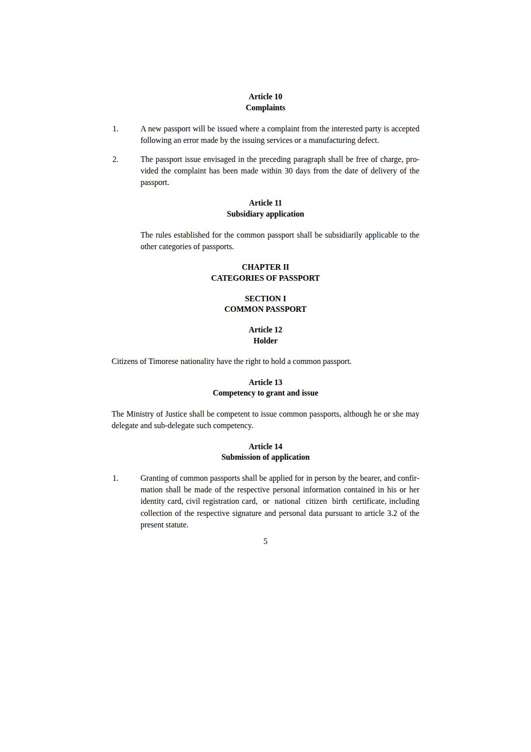Article 10Complaints
1.
A new passport will be issued where a complaint from the interested party is accepted following an error made by the issuing services or a manufacturing defect.
2.
The passport issue envisaged in the preceding paragraph shall be free of charge, provided the complaint has been made within 30 days from the date of delivery of the passport.
Article 11Subsidiary application
The rules established for the common passport shall be subsidiarily applicable to the other categories of passports.
CHAPTER IICATEGORIES OF PASSPORT
SECTION ICOMMON PASSPORT
Article 12Holder
Citizens of Timorese nationality have the right to hold a common passport.
Article 13Competency to grant and issue
The Ministry of Justice shall be competent to issue common passports, although he or she may delegate and sub-delegate such competency.
Article 14Submission of application
1.
Granting of common passports shall be applied for in person by the bearer, and confirmation shall be made of the respective personal information contained in his or her identity card, civil registration card, or national citizen birth certificate, including collection of the respective signature and personal data pursuant to article 3.2 of the present statute.
5